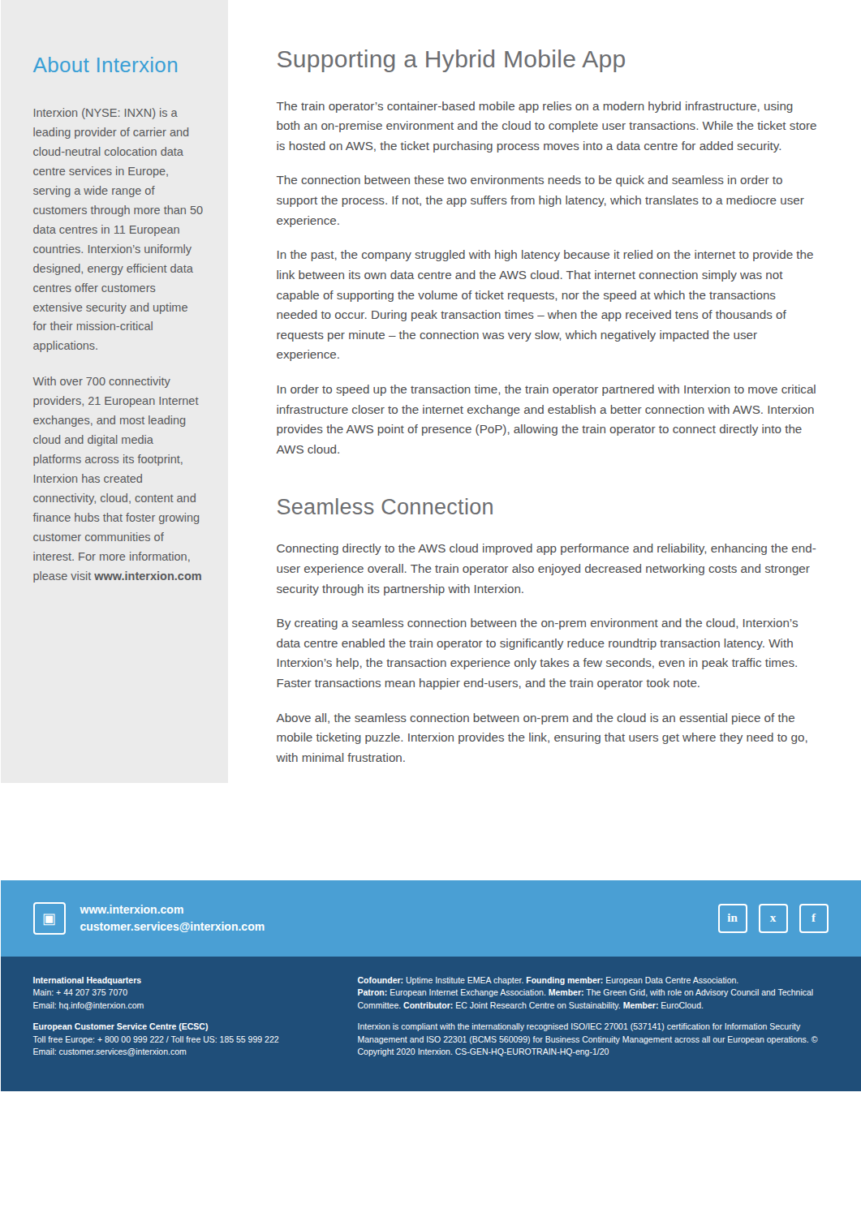About Interxion
Interxion (NYSE: INXN) is a leading provider of carrier and cloud-neutral colocation data centre services in Europe, serving a wide range of customers through more than 50 data centres in 11 European countries. Interxion’s uniformly designed, energy efficient data centres offer customers extensive security and uptime for their mission-critical applications.
With over 700 connectivity providers, 21 European Internet exchanges, and most leading cloud and digital media platforms across its footprint, Interxion has created connectivity, cloud, content and finance hubs that foster growing customer communities of interest. For more information, please visit www.interxion.com
Supporting a Hybrid Mobile App
The train operator’s container-based mobile app relies on a modern hybrid infrastructure, using both an on-premise environment and the cloud to complete user transactions. While the ticket store is hosted on AWS, the ticket purchasing process moves into a data centre for added security.
The connection between these two environments needs to be quick and seamless in order to support the process. If not, the app suffers from high latency, which translates to a mediocre user experience.
In the past, the company struggled with high latency because it relied on the internet to provide the link between its own data centre and the AWS cloud. That internet connection simply was not capable of supporting the volume of ticket requests, nor the speed at which the transactions needed to occur. During peak transaction times – when the app received tens of thousands of requests per minute – the connection was very slow, which negatively impacted the user experience.
In order to speed up the transaction time, the train operator partnered with Interxion to move critical infrastructure closer to the internet exchange and establish a better connection with AWS. Interxion provides the AWS point of presence (PoP), allowing the train operator to connect directly into the AWS cloud.
Seamless Connection
Connecting directly to the AWS cloud improved app performance and reliability, enhancing the end-user experience overall. The train operator also enjoyed decreased networking costs and stronger security through its partnership with Interxion.
By creating a seamless connection between the on-prem environment and the cloud, Interxion’s data centre enabled the train operator to significantly reduce roundtrip transaction latency. With Interxion’s help, the transaction experience only takes a few seconds, even in peak traffic times. Faster transactions mean happier end-users, and the train operator took note.
Above all, the seamless connection between on-prem and the cloud is an essential piece of the mobile ticketing puzzle. Interxion provides the link, ensuring that users get where they need to go, with minimal frustration.
▣
www.interxion.com
customer.services@interxion.com
in x f
International Headquarters
Main: + 44 207 375 7070
Email: hq.info@interxion.com
European Customer Service Centre (ECSC)
Toll free Europe: + 800 00 999 222 / Toll free US: 185 55 999 222
Email: customer.services@interxion.com
Cofounder: Uptime Institute EMEA chapter. Founding member: European Data Centre Association.
Patron: European Internet Exchange Association. Member: The Green Grid, with role on Advisory Council and Technical Committee. Contributor: EC Joint Research Centre on Sustainability. Member: EuroCloud.
Interxion is compliant with the internationally recognised ISO/IEC 27001 (537141) certification for Information Security Management and ISO 22301 (BCMS 560099) for Business Continuity Management across all our European operations. © Copyright 2020 Interxion. CS-GEN-HQ-EUROTRAIN-HQ-eng-1/20